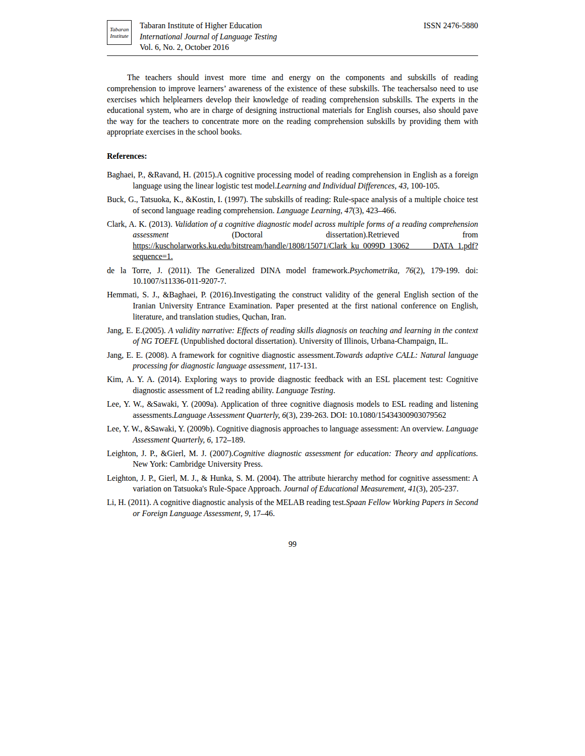Tabaran
Institute
Tabaran Institute of Higher Education ISSN 2476-5880
International Journal of Language Testing
Vol. 6, No. 2, October 2016
The teachers should invest more time and energy on the components and subskills of reading comprehension to improve learners’ awareness of the existence of these subskills. The teachersalso need to use exercises which helplearners develop their knowledge of reading comprehension subskills. The experts in the educational system, who are in charge of designing instructional materials for English courses, also should pave the way for the teachers to concentrate more on the reading comprehension subskills by providing them with appropriate exercises in the school books.
References:
Baghaei, P., &Ravand, H. (2015).A cognitive processing model of reading comprehension in English as a foreign language using the linear logistic test model.Learning and Individual Differences, 43, 100-105.
Buck, G., Tatsuoka, K., &Kostin, I. (1997). The subskills of reading: Rule-space analysis of a multiple choice test of second language reading comprehension. Language Learning, 47(3), 423–466.
Clark, A. K. (2013). Validation of a cognitive diagnostic model across multiple forms of a reading comprehension assessment (Doctoral dissertation).Retrieved from https://kuscholarworks.ku.edu/bitstream/handle/1808/15071/Clark_ku_0099D_13062_ DATA_1.pdf?sequence=1.
de la Torre, J. (2011). The Generalized DINA model framework.Psychometrika, 76(2), 179-199. doi: 10.1007/s11336-011-9207-7.
Hemmati, S. J., &Baghaei, P. (2016).Investigating the construct validity of the general English section of the Iranian University Entrance Examination. Paper presented at the first national conference on English, literature, and translation studies, Quchan, Iran.
Jang, E. E.(2005). A validity narrative: Effects of reading skills diagnosis on teaching and learning in the context of NG TOEFL (Unpublished doctoral dissertation). University of Illinois, Urbana-Champaign, IL.
Jang, E. E. (2008). A framework for cognitive diagnostic assessment.Towards adaptive CALL: Natural language processing for diagnostic language assessment, 117-131.
Kim, A. Y. A. (2014). Exploring ways to provide diagnostic feedback with an ESL placement test: Cognitive diagnostic assessment of L2 reading ability. Language Testing.
Lee, Y. W., &Sawaki, Y. (2009a). Application of three cognitive diagnosis models to ESL reading and listening assessments.Language Assessment Quarterly, 6(3), 239-263. DOI: 10.1080/15434300903079562
Lee, Y. W., &Sawaki, Y. (2009b). Cognitive diagnosis approaches to language assessment: An overview. Language Assessment Quarterly, 6, 172–189.
Leighton, J. P., &Gierl, M. J. (2007).Cognitive diagnostic assessment for education: Theory and applications. New York: Cambridge University Press.
Leighton, J. P., Gierl, M. J., & Hunka, S. M. (2004). The attribute hierarchy method for cognitive assessment: A variation on Tatsuoka's Rule-Space Approach. Journal of Educational Measurement, 41(3), 205-237.
Li, H. (2011). A cognitive diagnostic analysis of the MELAB reading test.Spaan Fellow Working Papers in Second or Foreign Language Assessment, 9, 17–46.
99